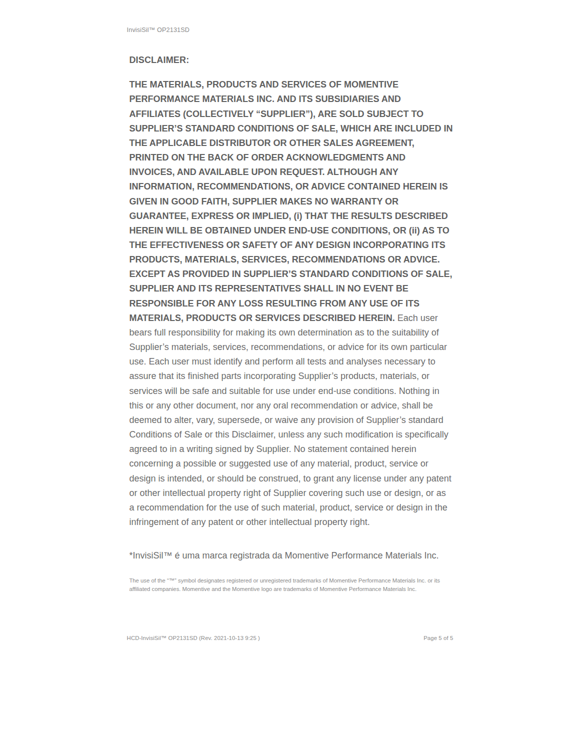InvisiSil™ OP2131SD
DISCLAIMER:
THE MATERIALS, PRODUCTS AND SERVICES OF MOMENTIVE PERFORMANCE MATERIALS INC. AND ITS SUBSIDIARIES AND AFFILIATES (COLLECTIVELY “SUPPLIER”), ARE SOLD SUBJECT TO SUPPLIER’S STANDARD CONDITIONS OF SALE, WHICH ARE INCLUDED IN THE APPLICABLE DISTRIBUTOR OR OTHER SALES AGREEMENT, PRINTED ON THE BACK OF ORDER ACKNOWLEDGMENTS AND INVOICES, AND AVAILABLE UPON REQUEST. ALTHOUGH ANY INFORMATION, RECOMMENDATIONS, OR ADVICE CONTAINED HEREIN IS GIVEN IN GOOD FAITH, SUPPLIER MAKES NO WARRANTY OR GUARANTEE, EXPRESS OR IMPLIED, (i) THAT THE RESULTS DESCRIBED HEREIN WILL BE OBTAINED UNDER END-USE CONDITIONS, OR (ii) AS TO THE EFFECTIVENESS OR SAFETY OF ANY DESIGN INCORPORATING ITS PRODUCTS, MATERIALS, SERVICES, RECOMMENDATIONS OR ADVICE. EXCEPT AS PROVIDED IN SUPPLIER’S STANDARD CONDITIONS OF SALE, SUPPLIER AND ITS REPRESENTATIVES SHALL IN NO EVENT BE RESPONSIBLE FOR ANY LOSS RESULTING FROM ANY USE OF ITS MATERIALS, PRODUCTS OR SERVICES DESCRIBED HEREIN. Each user bears full responsibility for making its own determination as to the suitability of Supplier’s materials, services, recommendations, or advice for its own particular use. Each user must identify and perform all tests and analyses necessary to assure that its finished parts incorporating Supplier’s products, materials, or services will be safe and suitable for use under end-use conditions. Nothing in this or any other document, nor any oral recommendation or advice, shall be deemed to alter, vary, supersede, or waive any provision of Supplier’s standard Conditions of Sale or this Disclaimer, unless any such modification is specifically agreed to in a writing signed by Supplier. No statement contained herein concerning a possible or suggested use of any material, product, service or design is intended, or should be construed, to grant any license under any patent or other intellectual property right of Supplier covering such use or design, or as a recommendation for the use of such material, product, service or design in the infringement of any patent or other intellectual property right.
*InvisiSil™ é uma marca registrada da Momentive Performance Materials Inc.
The use of the “™” symbol designates registered or unregistered trademarks of Momentive Performance Materials Inc. or its affiliated companies. Momentive and the Momentive logo are trademarks of Momentive Performance Materials Inc.
HCD-InvisiSil™ OP2131SD (Rev. 2021-10-13 9:25 )
Page 5 of 5